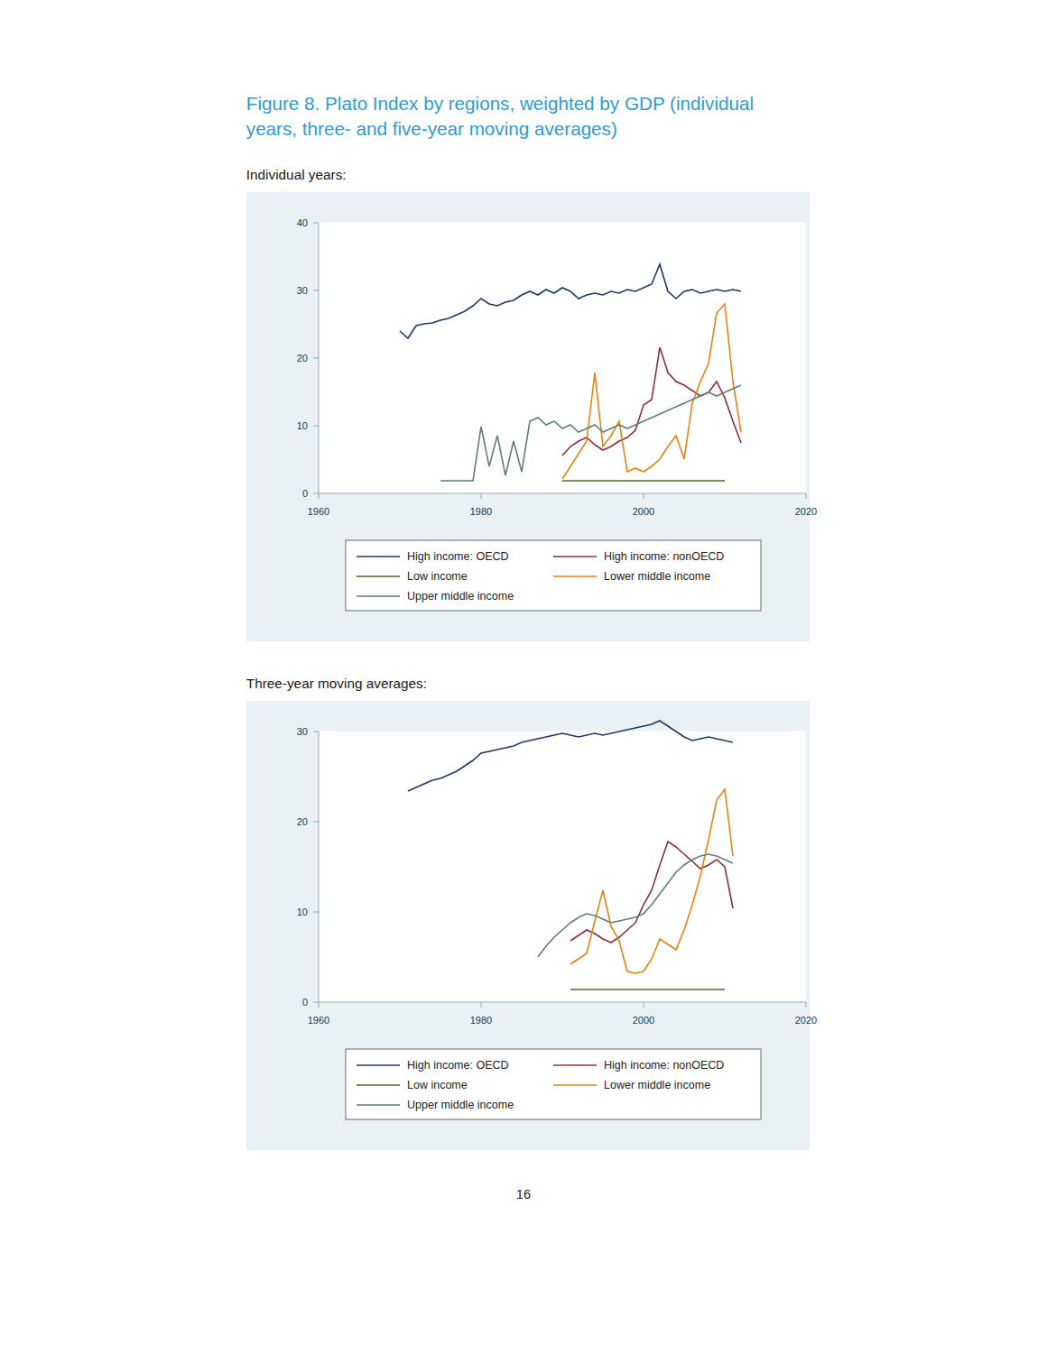Figure 8. Plato Index by regions, weighted by GDP (individual years, three- and five-year moving averages)
Individual years:
0 10 20 30 40 1960 1980 2000 2020 High income: OECD High income: nonOECD Low income Lower middle income Upper middle income
Three-year moving averages:
0 10 20 30 1960 1980 2000 2020 High income: OECD High income: nonOECD Low income Lower middle income Upper middle income
16